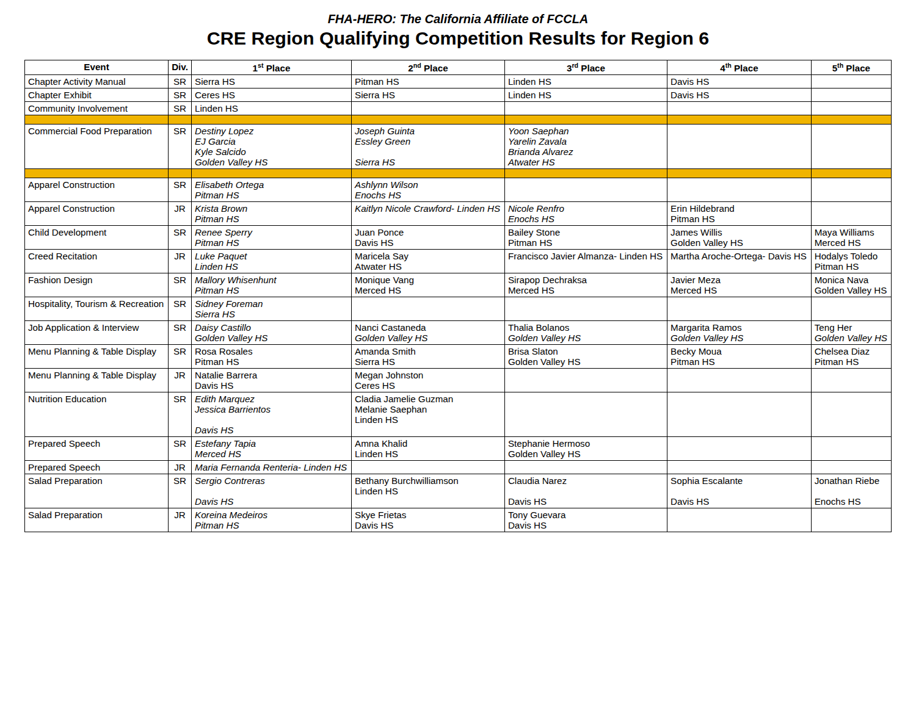FHA-HERO: The California Affiliate of FCCLA
CRE Region Qualifying Competition Results for Region 6
| Event | Div. | 1 st Place | 2 nd Place | 3 rd Place | 4 th Place | 5 th Place |
| --- | --- | --- | --- | --- | --- | --- |
| Chapter Activity Manual | SR | Sierra HS | Pitman HS | Linden HS | Davis HS | |
| Chapter Exhibit | SR | Ceres HS | Sierra HS | Linden HS | Davis HS | |
| Community Involvement | SR | Linden HS | | | | |
| Commercial Food Preparation | SR | Destiny Lopez EJ Garcia Kyle Salcido Golden Valley HS | Joseph Guinta Essley Green Sierra HS | Yoon Saephan Yarelin Zavala Brianda Alvarez Atwater HS | | |
| Apparel Construction | SR | Elisabeth Ortega Pitman HS | Ashlynn Wilson Enochs HS | | | |
| Apparel Construction | JR | Krista Brown Pitman HS | Kaitlyn Nicole Crawford- Linden HS | Nicole Renfro Enochs HS | Erin Hildebrand Pitman HS | |
| Child Development | SR | Renee Sperry Pitman HS | Juan Ponce Davis HS | Bailey Stone Pitman HS | James Willis Golden Valley HS | Maya Williams Merced HS |
| Creed Recitation | JR | Luke Paquet Linden HS | Maricela Say Atwater HS | Francisco Javier Almanza- Linden HS | Martha Aroche-Ortega- Davis HS | Hodalys Toledo Pitman HS |
| Fashion Design | SR | Mallory Whisenhunt Pitman HS | Monique Vang Merced HS | Sirapop Dechraksa Merced HS | Javier Meza Merced HS | Monica Nava Golden Valley HS |
| Hospitality, Tourism & Recreation | SR | Sidney Foreman Sierra HS | | | | |
| Job Application & Interview | SR | Daisy Castillo Golden Valley HS | Nanci Castaneda Golden Valley HS | Thalia Bolanos Golden Valley HS | Margarita Ramos Golden Valley HS | Teng Her Golden Valley HS |
| Menu Planning & Table Display | SR | Rosa Rosales Pitman HS | Amanda Smith Sierra HS | Brisa Slaton Golden Valley HS | Becky Moua Pitman HS | Chelsea Diaz Pitman HS |
| Menu Planning & Table Display | JR | Natalie Barrera Davis HS | Megan Johnston Ceres HS | | | |
| Nutrition Education | SR | Edith Marquez Jessica Barrientos Davis HS | Cladia Jamelie Guzman Melanie Saephan Linden HS | | | |
| Prepared Speech | SR | Estefany Tapia Merced HS | Amna Khalid Linden HS | Stephanie Hermoso Golden Valley HS | | |
| Prepared Speech | JR | Maria Fernanda Renteria- Linden HS | | | | |
| Salad Preparation | SR | Sergio Contreras Davis HS | Bethany Burchwilliamson Linden HS | Claudia Narez Davis HS | Sophia Escalante Davis HS | Jonathan Riebe Enochs HS |
| Salad Preparation | JR | Koreina Medeiros Pitman HS | Skye Frietas Davis HS | Tony Guevara Davis HS | | |